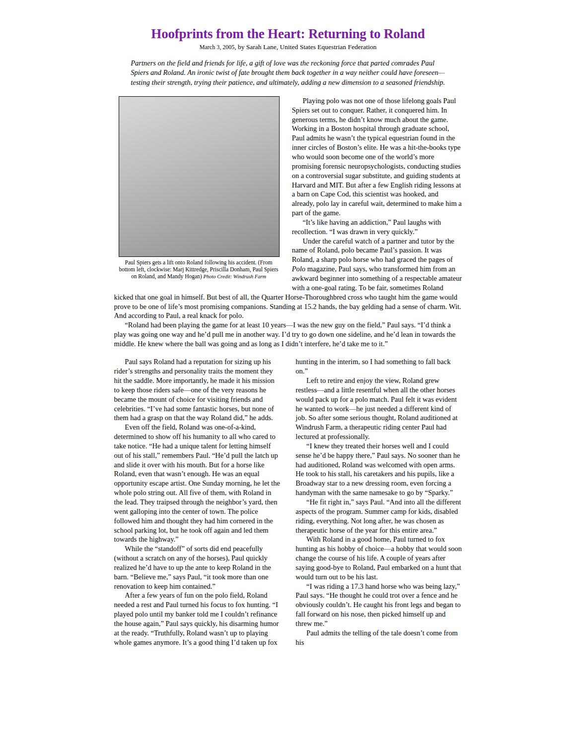Hoofprints from the Heart: Returning to Roland
March 3, 2005, by Sarah Lane, United States Equestrian Federation
Partners on the field and friends for life, a gift of love was the reckoning force that parted comrades Paul Spiers and Roland. An ironic twist of fate brought them back together in a way neither could have foreseen—testing their strength, trying their patience, and ultimately, adding a new dimension to a seasoned friendship.
Paul Spiers gets a lift onto Roland following his accident. (From bottom left, clockwise: Marj Kittredge, Priscilla Donham, Paul Spiers on Roland, and Mandy Hogan) Photo Credit: Windrush Farm
Playing polo was not one of those lifelong goals Paul Spiers set out to conquer. Rather, it conquered him. In generous terms, he didn’t know much about the game. Working in a Boston hospital through graduate school, Paul admits he wasn’t the typical equestrian found in the inner circles of Boston’s elite. He was a hit-the-books type who would soon become one of the world’s more promising forensic neuropsychologists, conducting studies on a controversial sugar substitute, and guiding students at Harvard and MIT. But after a few English riding lessons at a barn on Cape Cod, this scientist was hooked, and already, polo lay in careful wait, determined to make him a part of the game.
“It’s like having an addiction,” Paul laughs with recollection. “I was drawn in very quickly.”
Under the careful watch of a partner and tutor by the name of Roland, polo became Paul’s passion. It was Roland, a sharp polo horse who had graced the pages of Polo magazine, Paul says, who transformed him from an awkward beginner into something of a respectable amateur with a one-goal rating. To be fair, sometimes Roland kicked that one goal in himself. But best of all, the Quarter Horse-Thoroughbred cross who taught him the game would prove to be one of life’s most promising companions. Standing at 15.2 hands, the bay gelding had a sense of charm. Wit. And according to Paul, a real knack for polo.
“Roland had been playing the game for at least 10 years—I was the new guy on the field,” Paul says. “I’d think a play was going one way and he’d pull me in another way. I’d try to go down one sideline, and he’d lean in towards the middle. He knew where the ball was going and as long as I didn’t interfere, he’d take me to it.”
Paul says Roland had a reputation for sizing up his rider’s strengths and personality traits the moment they hit the saddle. More importantly, he made it his mission to keep those riders safe—one of the very reasons he became the mount of choice for visiting friends and celebrities. “I’ve had some fantastic horses, but none of them had a grasp on that the way Roland did,” he adds.
Even off the field, Roland was one-of-a-kind, determined to show off his humanity to all who cared to take notice. “He had a unique talent for letting himself out of his stall,” remembers Paul. “He’d pull the latch up and slide it over with his mouth. But for a horse like Roland, even that wasn’t enough. He was an equal opportunity escape artist. One Sunday morning, he let the whole polo string out. All five of them, with Roland in the lead. They traipsed through the neighbor’s yard, then went galloping into the center of town. The police followed him and thought they had him cornered in the school parking lot, but he took off again and led them towards the highway.”
While the “standoff” of sorts did end peacefully (without a scratch on any of the horses), Paul quickly realized he’d have to up the ante to keep Roland in the barn. “Believe me,” says Paul, “it took more than one renovation to keep him contained.”
After a few years of fun on the polo field, Roland needed a rest and Paul turned his focus to fox hunting. “I played polo until my banker told me I couldn’t refinance the house again,” Paul says quickly, his disarming humor at the ready. “Truthfully, Roland wasn’t up to playing whole games anymore. It’s a good thing I’d taken up fox hunting in the interim, so I had something to fall back on.”
Left to retire and enjoy the view, Roland grew restless—and a little resentful when all the other horses would pack up for a polo match. Paul felt it was evident he wanted to work—he just needed a different kind of job. So after some serious thought, Roland auditioned at Windrush Farm, a therapeutic riding center Paul had lectured at professionally.
“I knew they treated their horses well and I could sense he’d be happy there,” Paul says. No sooner than he had auditioned, Roland was welcomed with open arms. He took to his stall, his caretakers and his pupils, like a Broadway star to a new dressing room, even forcing a handyman with the same namesake to go by “Sparky.”
“He fit right in,” says Paul. “And into all the different aspects of the program. Summer camp for kids, disabled riding, everything. Not long after, he was chosen as therapeutic horse of the year for this entire area.”
With Roland in a good home, Paul turned to fox hunting as his hobby of choice—a hobby that would soon change the course of his life. A couple of years after saying good-bye to Roland, Paul embarked on a hunt that would turn out to be his last.
“I was riding a 17.3 hand horse who was being lazy,” Paul says. “He thought he could trot over a fence and he obviously couldn’t. He caught his front legs and began to fall forward on his nose, then picked himself up and threw me.”
Paul admits the telling of the tale doesn’t come from his